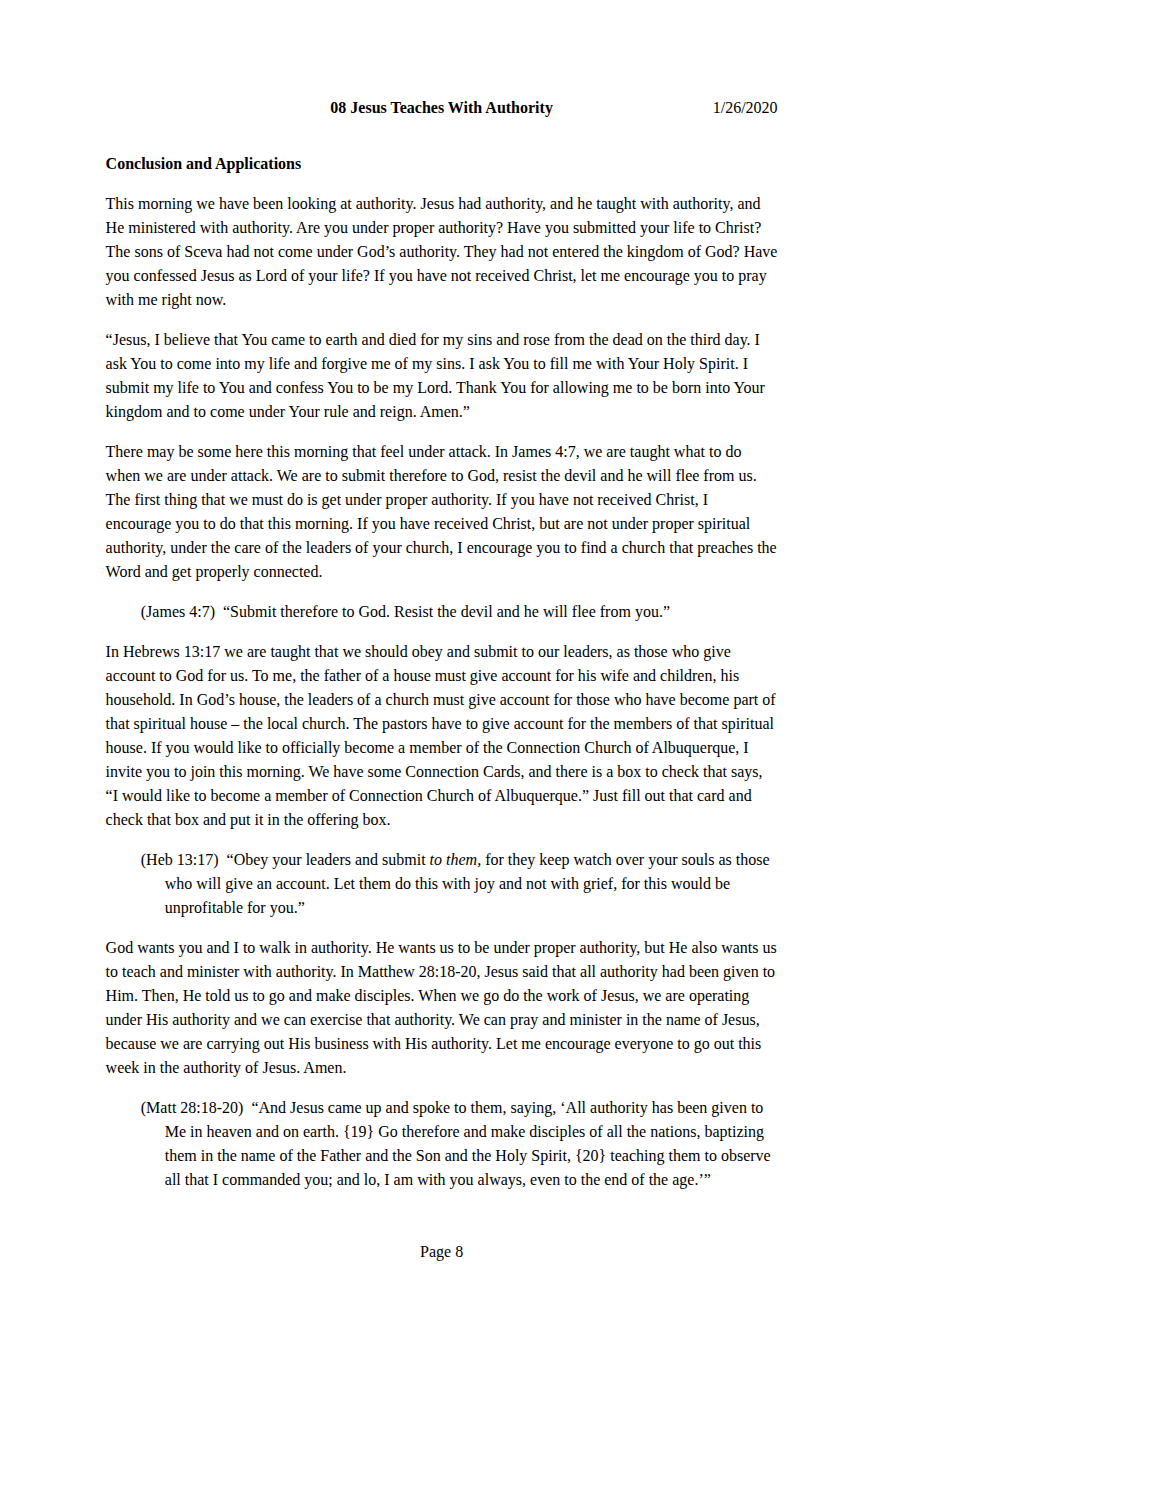08 Jesus Teaches With Authority 1/26/2020
Conclusion and Applications
This morning we have been looking at authority. Jesus had authority, and he taught with authority, and He ministered with authority. Are you under proper authority? Have you submitted your life to Christ? The sons of Sceva had not come under God’s authority. They had not entered the kingdom of God? Have you confessed Jesus as Lord of your life? If you have not received Christ, let me encourage you to pray with me right now.
“Jesus, I believe that You came to earth and died for my sins and rose from the dead on the third day. I ask You to come into my life and forgive me of my sins. I ask You to fill me with Your Holy Spirit. I submit my life to You and confess You to be my Lord. Thank You for allowing me to be born into Your kingdom and to come under Your rule and reign. Amen.”
There may be some here this morning that feel under attack. In James 4:7, we are taught what to do when we are under attack. We are to submit therefore to God, resist the devil and he will flee from us. The first thing that we must do is get under proper authority. If you have not received Christ, I encourage you to do that this morning. If you have received Christ, but are not under proper spiritual authority, under the care of the leaders of your church, I encourage you to find a church that preaches the Word and get properly connected.
(James 4:7) “Submit therefore to God. Resist the devil and he will flee from you.”
In Hebrews 13:17 we are taught that we should obey and submit to our leaders, as those who give account to God for us. To me, the father of a house must give account for his wife and children, his household. In God’s house, the leaders of a church must give account for those who have become part of that spiritual house – the local church. The pastors have to give account for the members of that spiritual house. If you would like to officially become a member of the Connection Church of Albuquerque, I invite you to join this morning. We have some Connection Cards, and there is a box to check that says, “I would like to become a member of Connection Church of Albuquerque.” Just fill out that card and check that box and put it in the offering box.
(Heb 13:17) “Obey your leaders and submit to them, for they keep watch over your souls as those who will give an account. Let them do this with joy and not with grief, for this would be unprofitable for you.”
God wants you and I to walk in authority. He wants us to be under proper authority, but He also wants us to teach and minister with authority. In Matthew 28:18-20, Jesus said that all authority had been given to Him. Then, He told us to go and make disciples. When we go do the work of Jesus, we are operating under His authority and we can exercise that authority. We can pray and minister in the name of Jesus, because we are carrying out His business with His authority. Let me encourage everyone to go out this week in the authority of Jesus. Amen.
(Matt 28:18-20) “And Jesus came up and spoke to them, saying, ‘All authority has been given to Me in heaven and on earth. {19} Go therefore and make disciples of all the nations, baptizing them in the name of the Father and the Son and the Holy Spirit, {20} teaching them to observe all that I commanded you; and lo, I am with you always, even to the end of the age.’”
Page 8